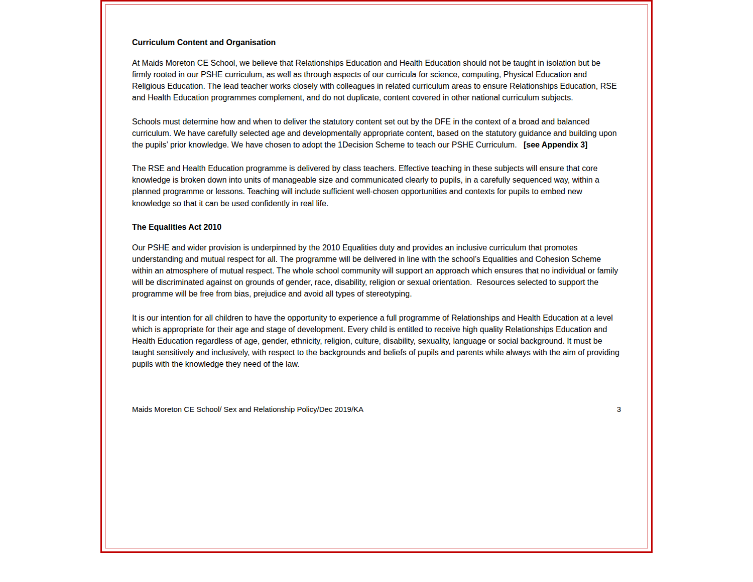Curriculum Content and Organisation
At Maids Moreton CE School, we believe that Relationships Education and Health Education should not be taught in isolation but be firmly rooted in our PSHE curriculum, as well as through aspects of our curricula for science, computing, Physical Education and Religious Education. The lead teacher works closely with colleagues in related curriculum areas to ensure Relationships Education, RSE and Health Education programmes complement, and do not duplicate, content covered in other national curriculum subjects.
Schools must determine how and when to deliver the statutory content set out by the DFE in the context of a broad and balanced curriculum. We have carefully selected age and developmentally appropriate content, based on the statutory guidance and building upon the pupils’ prior knowledge. We have chosen to adopt the 1Decision Scheme to teach our PSHE Curriculum. [see Appendix 3]
The RSE and Health Education programme is delivered by class teachers. Effective teaching in these subjects will ensure that core knowledge is broken down into units of manageable size and communicated clearly to pupils, in a carefully sequenced way, within a planned programme or lessons. Teaching will include sufficient well-chosen opportunities and contexts for pupils to embed new knowledge so that it can be used confidently in real life.
The Equalities Act 2010
Our PSHE and wider provision is underpinned by the 2010 Equalities duty and provides an inclusive curriculum that promotes understanding and mutual respect for all. The programme will be delivered in line with the school’s Equalities and Cohesion Scheme within an atmosphere of mutual respect. The whole school community will support an approach which ensures that no individual or family will be discriminated against on grounds of gender, race, disability, religion or sexual orientation. Resources selected to support the programme will be free from bias, prejudice and avoid all types of stereotyping.
It is our intention for all children to have the opportunity to experience a full programme of Relationships and Health Education at a level which is appropriate for their age and stage of development. Every child is entitled to receive high quality Relationships Education and Health Education regardless of age, gender, ethnicity, religion, culture, disability, sexuality, language or social background. It must be taught sensitively and inclusively, with respect to the backgrounds and beliefs of pupils and parents while always with the aim of providing pupils with the knowledge they need of the law.
Maids Moreton CE School/ Sex and Relationship Policy/Dec 2019/KA
3